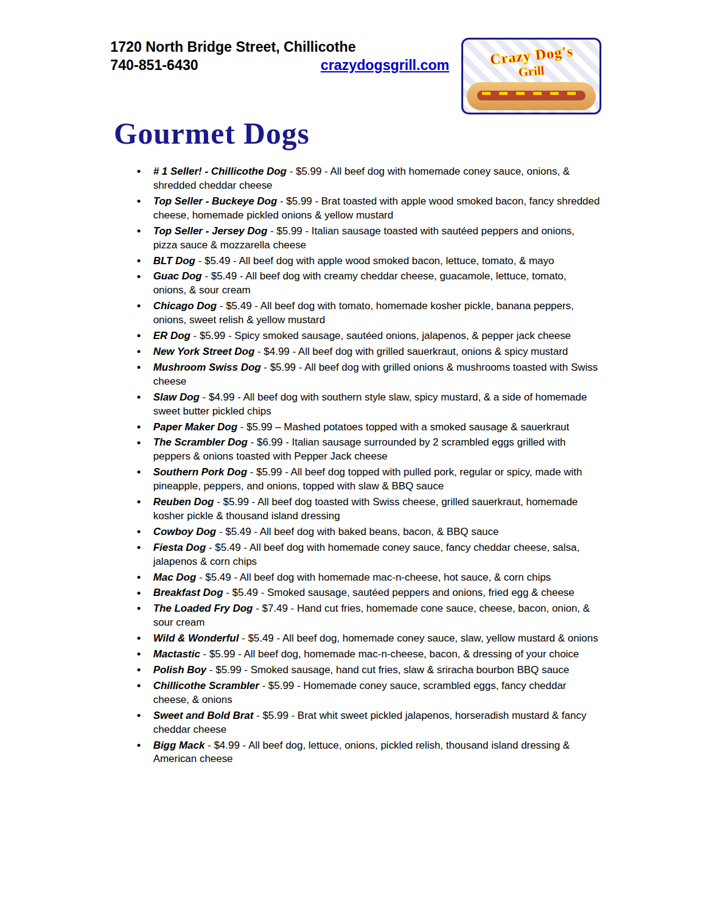1720 North Bridge Street, Chillicothe
740-851-6430 crazydogsgrill.com
Crazy Dog's Grill
Gourmet Dogs
# 1 Seller! - Chillicothe Dog - $5.99 - All beef dog with homemade coney sauce, onions, & shredded cheddar cheese
Top Seller - Buckeye Dog - $5.99 - Brat toasted with apple wood smoked bacon, fancy shredded cheese, homemade pickled onions & yellow mustard
Top Seller - Jersey Dog - $5.99 - Italian sausage toasted with sautéed peppers and onions, pizza sauce & mozzarella cheese
BLT Dog - $5.49 - All beef dog with apple wood smoked bacon, lettuce, tomato, & mayo
Guac Dog - $5.49 - All beef dog with creamy cheddar cheese, guacamole, lettuce, tomato, onions, & sour cream
Chicago Dog - $5.49 - All beef dog with tomato, homemade kosher pickle, banana peppers, onions, sweet relish & yellow mustard
ER Dog - $5.99 - Spicy smoked sausage, sautéed onions, jalapenos, & pepper jack cheese
New York Street Dog - $4.99 - All beef dog with grilled sauerkraut, onions & spicy mustard
Mushroom Swiss Dog - $5.99 - All beef dog with grilled onions & mushrooms toasted with Swiss cheese
Slaw Dog - $4.99 - All beef dog with southern style slaw, spicy mustard, & a side of homemade sweet butter pickled chips
Paper Maker Dog - $5.99 – Mashed potatoes topped with a smoked sausage & sauerkraut
The Scrambler Dog - $6.99 - Italian sausage surrounded by 2 scrambled eggs grilled with peppers & onions toasted with Pepper Jack cheese
Southern Pork Dog - $5.99 - All beef dog topped with pulled pork, regular or spicy, made with pineapple, peppers, and onions, topped with slaw & BBQ sauce
Reuben Dog - $5.99 - All beef dog toasted with Swiss cheese, grilled sauerkraut, homemade kosher pickle & thousand island dressing
Cowboy Dog - $5.49 - All beef dog with baked beans, bacon, & BBQ sauce
Fiesta Dog - $5.49 - All beef dog with homemade coney sauce, fancy cheddar cheese, salsa, jalapenos & corn chips
Mac Dog - $5.49 - All beef dog with homemade mac-n-cheese, hot sauce, & corn chips
Breakfast Dog - $5.49 - Smoked sausage, sautéed peppers and onions, fried egg & cheese
The Loaded Fry Dog - $7.49 - Hand cut fries, homemade cone sauce, cheese, bacon, onion, & sour cream
Wild & Wonderful - $5.49 - All beef dog, homemade coney sauce, slaw, yellow mustard & onions
Mactastic - $5.99 - All beef dog, homemade mac-n-cheese, bacon, & dressing of your choice
Polish Boy - $5.99 - Smoked sausage, hand cut fries, slaw & sriracha bourbon BBQ sauce
Chillicothe Scrambler - $5.99 - Homemade coney sauce, scrambled eggs, fancy cheddar cheese, & onions
Sweet and Bold Brat - $5.99 - Brat whit sweet pickled jalapenos, horseradish mustard & fancy cheddar cheese
Bigg Mack - $4.99 - All beef dog, lettuce, onions, pickled relish, thousand island dressing & American cheese